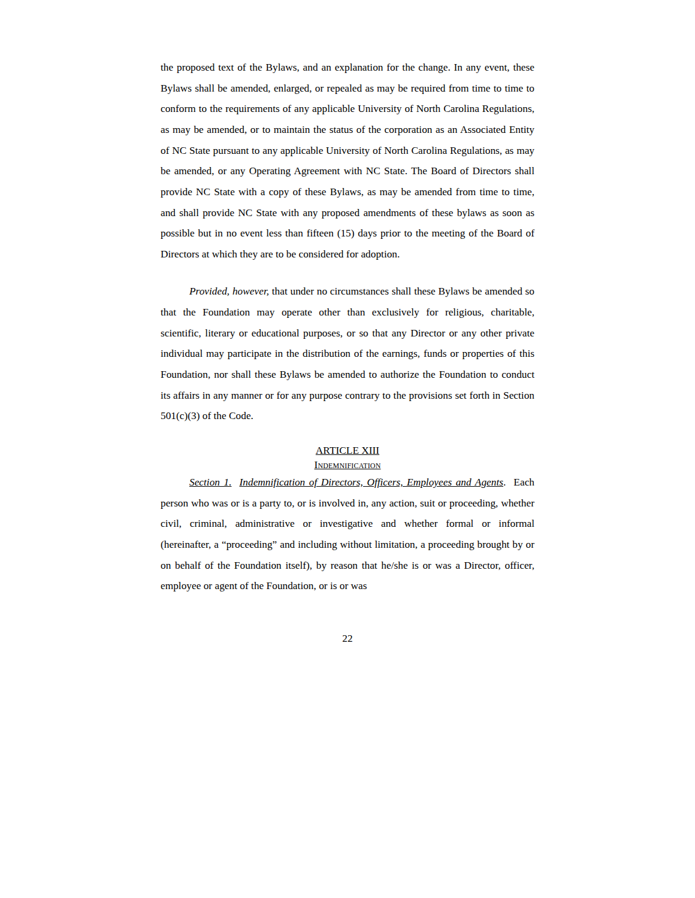the proposed text of the Bylaws, and an explanation for the change. In any event, these Bylaws shall be amended, enlarged, or repealed as may be required from time to time to conform to the requirements of any applicable University of North Carolina Regulations, as may be amended, or to maintain the status of the corporation as an Associated Entity of NC State pursuant to any applicable University of North Carolina Regulations, as may be amended, or any Operating Agreement with NC State. The Board of Directors shall provide NC State with a copy of these Bylaws, as may be amended from time to time, and shall provide NC State with any proposed amendments of these bylaws as soon as possible but in no event less than fifteen (15) days prior to the meeting of the Board of Directors at which they are to be considered for adoption.
Provided, however, that under no circumstances shall these Bylaws be amended so that the Foundation may operate other than exclusively for religious, charitable, scientific, literary or educational purposes, or so that any Director or any other private individual may participate in the distribution of the earnings, funds or properties of this Foundation, nor shall these Bylaws be amended to authorize the Foundation to conduct its affairs in any manner or for any purpose contrary to the provisions set forth in Section 501(c)(3) of the Code.
ARTICLE XIII Indemnification
Section 1. Indemnification of Directors, Officers, Employees and Agents. Each person who was or is a party to, or is involved in, any action, suit or proceeding, whether civil, criminal, administrative or investigative and whether formal or informal (hereinafter, a “proceeding” and including without limitation, a proceeding brought by or on behalf of the Foundation itself), by reason that he/she is or was a Director, officer, employee or agent of the Foundation, or is or was
22